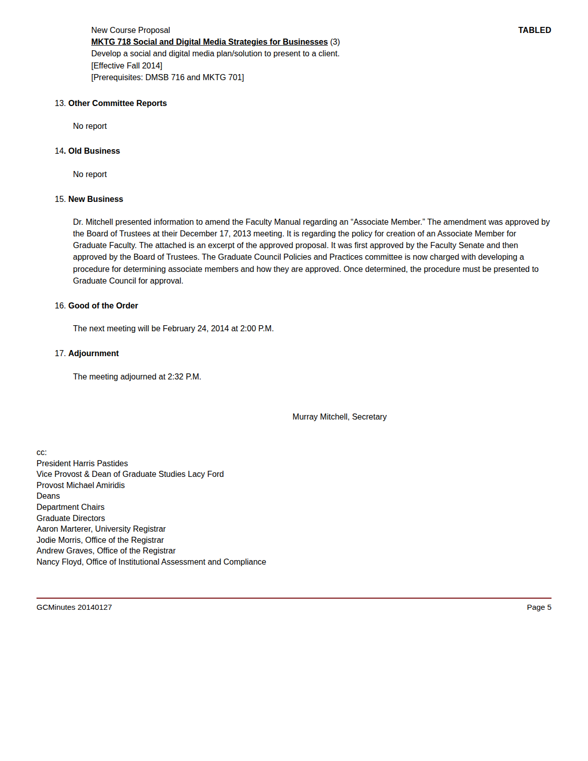New Course Proposal TABLED
MKTG 718 Social and Digital Media Strategies for Businesses (3)
Develop a social and digital media plan/solution to present to a client.
[Effective Fall 2014]
[Prerequisites: DMSB 716 and MKTG 701]
13. Other Committee Reports
No report
14. Old Business
No report
15. New Business
Dr. Mitchell presented information to amend the Faculty Manual regarding an “Associate Member.” The amendment was approved by the Board of Trustees at their December 17, 2013 meeting. It is regarding the policy for creation of an Associate Member for Graduate Faculty. The attached is an excerpt of the approved proposal. It was first approved by the Faculty Senate and then approved by the Board of Trustees. The Graduate Council Policies and Practices committee is now charged with developing a procedure for determining associate members and how they are approved. Once determined, the procedure must be presented to Graduate Council for approval.
16. Good of the Order
The next meeting will be February 24, 2014 at 2:00 P.M.
17. Adjournment
The meeting adjourned at 2:32 P.M.
Murray Mitchell, Secretary
cc:
President Harris Pastides
Vice Provost & Dean of Graduate Studies Lacy Ford
Provost Michael Amiridis
Deans
Department Chairs
Graduate Directors
Aaron Marterer, University Registrar
Jodie Morris, Office of the Registrar
Andrew Graves, Office of the Registrar
Nancy Floyd, Office of Institutional Assessment and Compliance
GCMinutes 20140127 Page 5